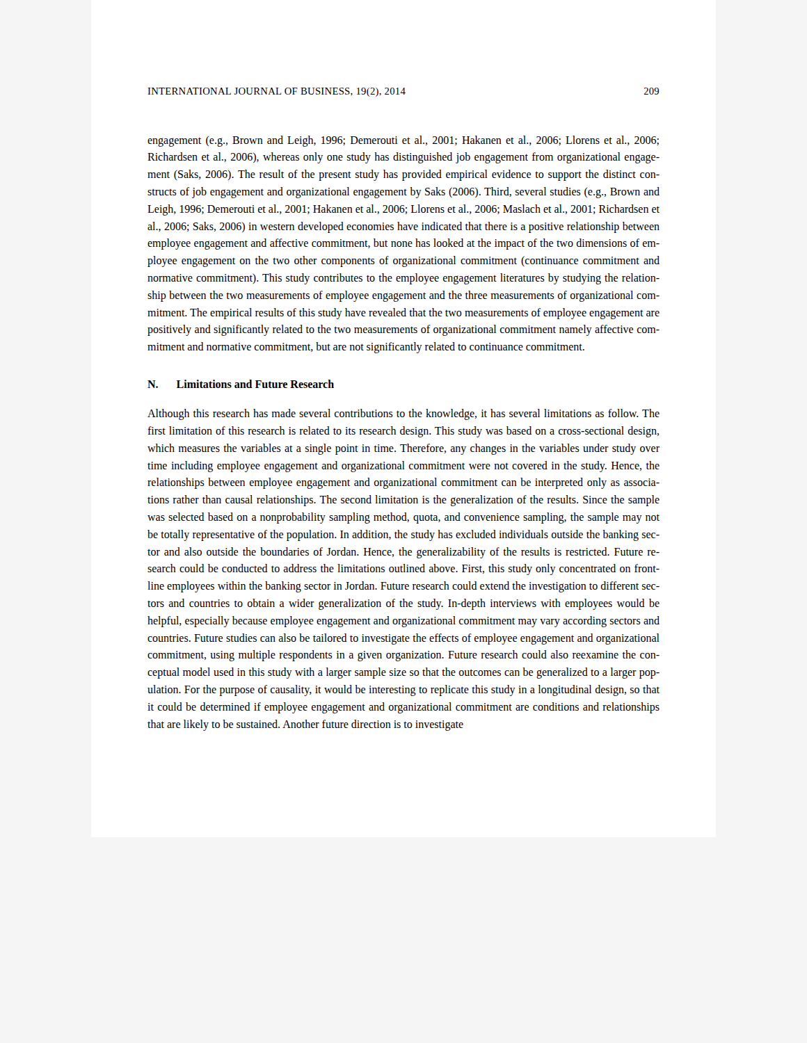International Journal of Business, 19(2), 2014 209
engagement (e.g., Brown and Leigh, 1996; Demerouti et al., 2001; Hakanen et al., 2006; Llorens et al., 2006; Richardsen et al., 2006), whereas only one study has distinguished job engagement from organizational engagement (Saks, 2006). The result of the present study has provided empirical evidence to support the distinct constructs of job engagement and organizational engagement by Saks (2006). Third, several studies (e.g., Brown and Leigh, 1996; Demerouti et al., 2001; Hakanen et al., 2006; Llorens et al., 2006; Maslach et al., 2001; Richardsen et al., 2006; Saks, 2006) in western developed economies have indicated that there is a positive relationship between employee engagement and affective commitment, but none has looked at the impact of the two dimensions of employee engagement on the two other components of organizational commitment (continuance commitment and normative commitment). This study contributes to the employee engagement literatures by studying the relationship between the two measurements of employee engagement and the three measurements of organizational commitment. The empirical results of this study have revealed that the two measurements of employee engagement are positively and significantly related to the two measurements of organizational commitment namely affective commitment and normative commitment, but are not significantly related to continuance commitment.
N. Limitations and Future Research
Although this research has made several contributions to the knowledge, it has several limitations as follow. The first limitation of this research is related to its research design. This study was based on a cross-sectional design, which measures the variables at a single point in time. Therefore, any changes in the variables under study over time including employee engagement and organizational commitment were not covered in the study. Hence, the relationships between employee engagement and organizational commitment can be interpreted only as associations rather than causal relationships. The second limitation is the generalization of the results. Since the sample was selected based on a nonprobability sampling method, quota, and convenience sampling, the sample may not be totally representative of the population. In addition, the study has excluded individuals outside the banking sector and also outside the boundaries of Jordan. Hence, the generalizability of the results is restricted. Future research could be conducted to address the limitations outlined above. First, this study only concentrated on frontline employees within the banking sector in Jordan. Future research could extend the investigation to different sectors and countries to obtain a wider generalization of the study. In-depth interviews with employees would be helpful, especially because employee engagement and organizational commitment may vary according sectors and countries. Future studies can also be tailored to investigate the effects of employee engagement and organizational commitment, using multiple respondents in a given organization. Future research could also reexamine the conceptual model used in this study with a larger sample size so that the outcomes can be generalized to a larger population. For the purpose of causality, it would be interesting to replicate this study in a longitudinal design, so that it could be determined if employee engagement and organizational commitment are conditions and relationships that are likely to be sustained. Another future direction is to investigate